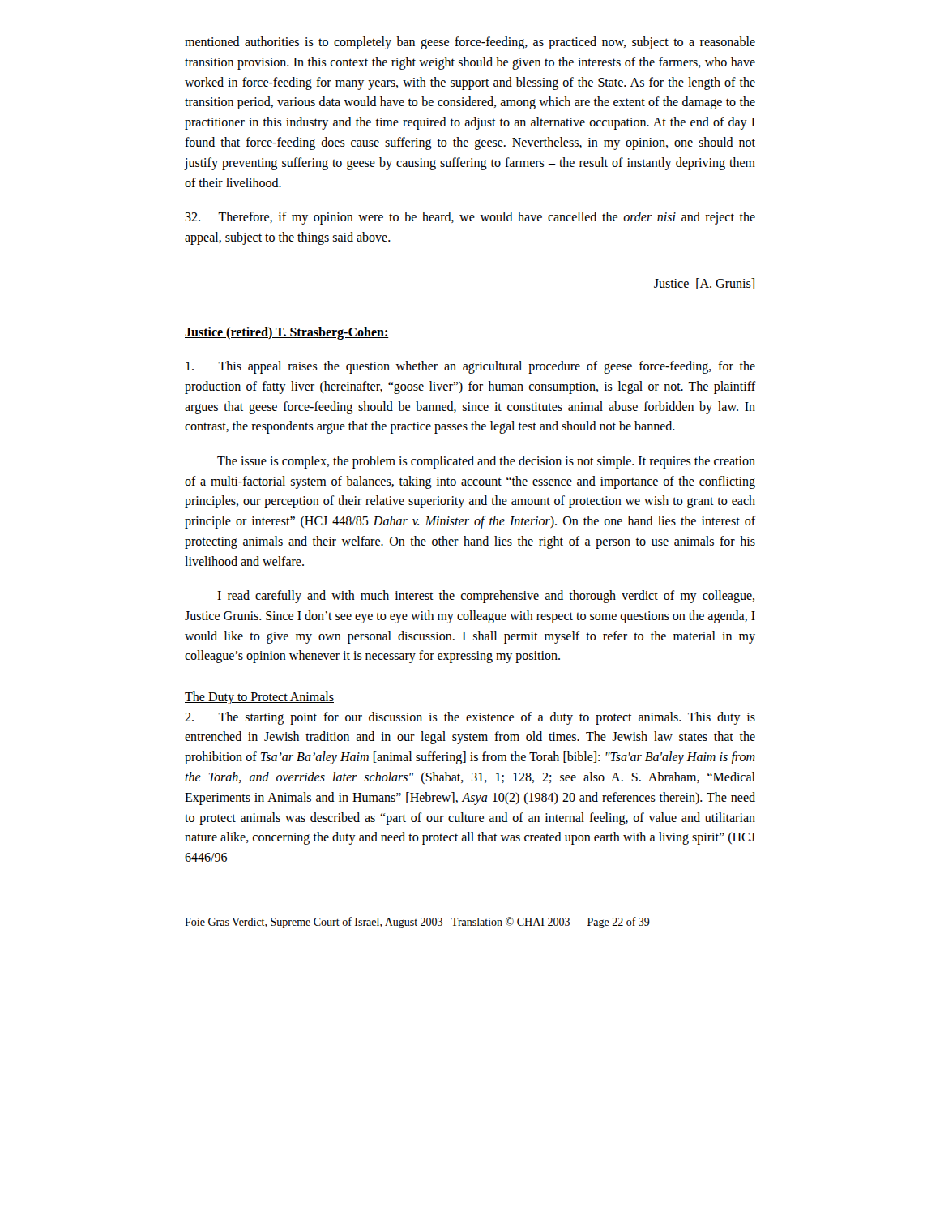mentioned authorities is to completely ban geese force-feeding, as practiced now, subject to a reasonable transition provision. In this context the right weight should be given to the interests of the farmers, who have worked in force-feeding for many years, with the support and blessing of the State. As for the length of the transition period, various data would have to be considered, among which are the extent of the damage to the practitioner in this industry and the time required to adjust to an alternative occupation. At the end of day I found that force-feeding does cause suffering to the geese. Nevertheless, in my opinion, one should not justify preventing suffering to geese by causing suffering to farmers – the result of instantly depriving them of their livelihood.
32. Therefore, if my opinion were to be heard, we would have cancelled the order nisi and reject the appeal, subject to the things said above.
Justice [A. Grunis]
Justice (retired) T. Strasberg-Cohen:
1. This appeal raises the question whether an agricultural procedure of geese force-feeding, for the production of fatty liver (hereinafter, “goose liver”) for human consumption, is legal or not. The plaintiff argues that geese force-feeding should be banned, since it constitutes animal abuse forbidden by law. In contrast, the respondents argue that the practice passes the legal test and should not be banned.
The issue is complex, the problem is complicated and the decision is not simple. It requires the creation of a multi-factorial system of balances, taking into account “the essence and importance of the conflicting principles, our perception of their relative superiority and the amount of protection we wish to grant to each principle or interest” (HCJ 448/85 Dahar v. Minister of the Interior). On the one hand lies the interest of protecting animals and their welfare. On the other hand lies the right of a person to use animals for his livelihood and welfare.
I read carefully and with much interest the comprehensive and thorough verdict of my colleague, Justice Grunis. Since I don’t see eye to eye with my colleague with respect to some questions on the agenda, I would like to give my own personal discussion. I shall permit myself to refer to the material in my colleague’s opinion whenever it is necessary for expressing my position.
The Duty to Protect Animals
2. The starting point for our discussion is the existence of a duty to protect animals. This duty is entrenched in Jewish tradition and in our legal system from old times. The Jewish law states that the prohibition of Tsa’ar Ba’aley Haim [animal suffering] is from the Torah [bible]: "Tsa'ar Ba'aley Haim is from the Torah, and overrides later scholars" (Shabat, 31, 1; 128, 2; see also A. S. Abraham, “Medical Experiments in Animals and in Humans” [Hebrew], Asya 10(2) (1984) 20 and references therein). The need to protect animals was described as “part of our culture and of an internal feeling, of value and utilitarian nature alike, concerning the duty and need to protect all that was created upon earth with a living spirit” (HCJ 6446/96
Foie Gras Verdict, Supreme Court of Israel, August 2003 Translation © CHAI 2003 Page 22 of 39